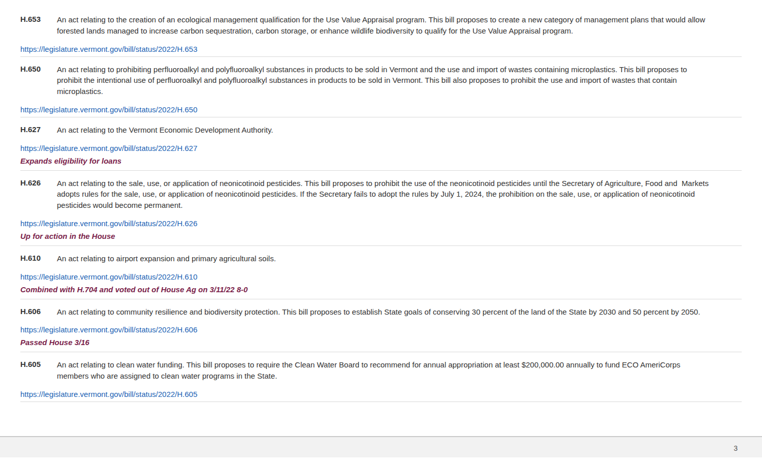H.653
An act relating to the creation of an ecological management qualification for the Use Value Appraisal program. This bill proposes to create a new category of management plans that would allow forested lands managed to increase carbon sequestration, carbon storage, or enhance wildlife biodiversity to qualify for the Use Value Appraisal program.
https://legislature.vermont.gov/bill/status/2022/H.653
H.650
An act relating to prohibiting perfluoroalkyl and polyfluoroalkyl substances in products to be sold in Vermont and the use and import of wastes containing microplastics. This bill proposes to prohibit the intentional use of perfluoroalkyl and polyfluoroalkyl substances in products to be sold in Vermont. This bill also proposes to prohibit the use and import of wastes that contain microplastics.
https://legislature.vermont.gov/bill/status/2022/H.650
H.627
An act relating to the Vermont Economic Development Authority.
https://legislature.vermont.gov/bill/status/2022/H.627
Expands eligibility for loans
H.626
An act relating to the sale, use, or application of neonicotinoid pesticides. This bill proposes to prohibit the use of the neonicotinoid pesticides until the Secretary of Agriculture, Food and Markets adopts rules for the sale, use, or application of neonicotinoid pesticides. If the Secretary fails to adopt the rules by July 1, 2024, the prohibition on the sale, use, or application of neonicotinoid pesticides would become permanent.
https://legislature.vermont.gov/bill/status/2022/H.626
Up for action in the House
H.610
An act relating to airport expansion and primary agricultural soils.
https://legislature.vermont.gov/bill/status/2022/H.610
Combined with H.704 and voted out of House Ag on 3/11/22 8-0
H.606
An act relating to community resilience and biodiversity protection. This bill proposes to establish State goals of conserving 30 percent of the land of the State by 2030 and 50 percent by 2050.
https://legislature.vermont.gov/bill/status/2022/H.606
Passed House 3/16
H.605
An act relating to clean water funding. This bill proposes to require the Clean Water Board to recommend for annual appropriation at least $200,000.00 annually to fund ECO AmeriCorps members who are assigned to clean water programs in the State.
https://legislature.vermont.gov/bill/status/2022/H.605
3